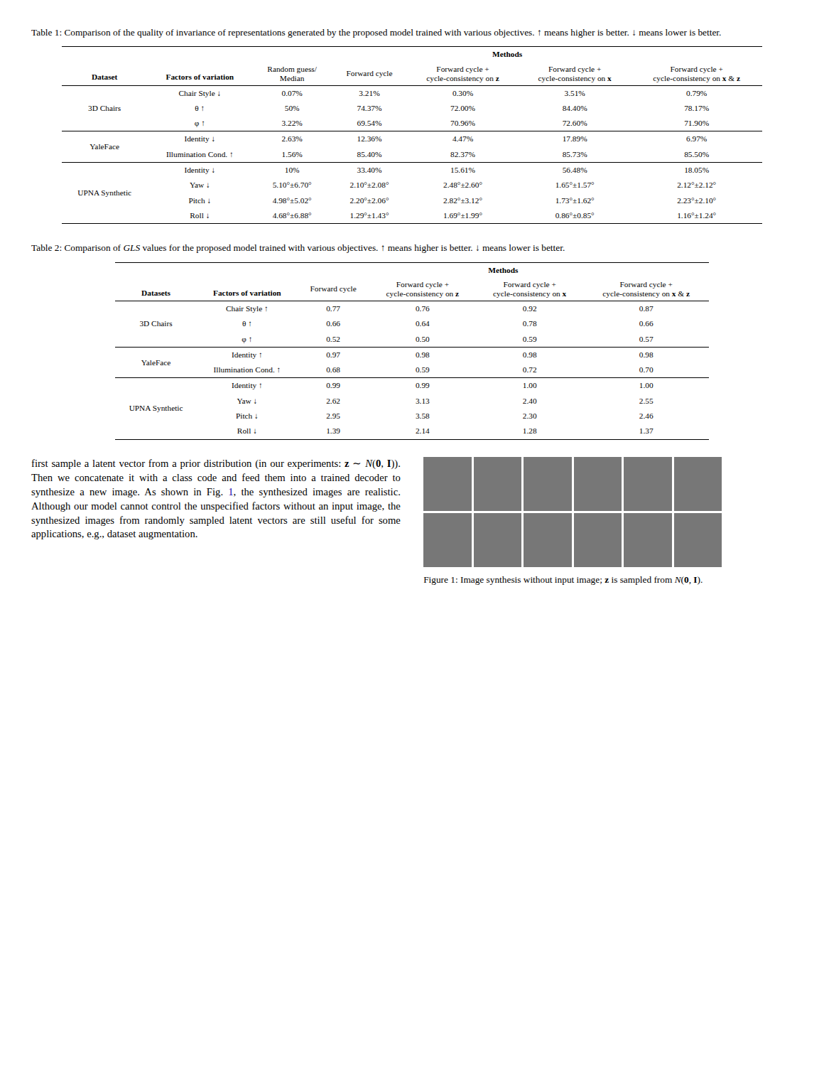Table 1: Comparison of the quality of invariance of representations generated by the proposed model trained with various objectives. ↑ means higher is better. ↓ means lower is better.
| Dataset | Factors of variation | Methods |
| --- | --- | --- |
| Random guess/ Median | Forward cycle | Forward cycle + cycle-consistency on z | Forward cycle + cycle-consistency on x | Forward cycle + cycle-consistency on x & z |
| 3D Chairs | Chair Style ↓ | 0.07% | 3.21% | 0.30% | 3.51% | 0.79% |
| θ ↑ | 50% | 74.37% | 72.00% | 84.40% | 78.17% |
| φ ↑ | 3.22% | 69.54% | 70.96% | 72.60% | 71.90% |
| YaleFace | Identity ↓ | 2.63% | 12.36% | 4.47% | 17.89% | 6.97% |
| Illumination Cond. ↑ | 1.56% | 85.40% | 82.37% | 85.73% | 85.50% |
| UPNA Synthetic | Identity ↓ | 10% | 33.40% | 15.61% | 56.48% | 18.05% |
| Yaw ↓ | 5.10°±6.70° | 2.10°±2.08° | 2.48°±2.60° | 1.65°±1.57° | 2.12°±2.12° |
| Pitch ↓ | 4.98°±5.02° | 2.20°±2.06° | 2.82°±3.12° | 1.73°±1.62° | 2.23°±2.10° |
| Roll ↓ | 4.68°±6.88° | 1.29°±1.43° | 1.69°±1.99° | 0.86°±0.85° | 1.16°±1.24° |
Table 2: Comparison of GLS values for the proposed model trained with various objectives. ↑ means higher is better. ↓ means lower is better.
| Datasets | Factors of variation | Methods |
| --- | --- | --- |
| Forward cycle | Forward cycle + cycle-consistency on z | Forward cycle + cycle-consistency on x | Forward cycle + cycle-consistency on x & z |
| 3D Chairs | Chair Style ↑ | 0.77 | 0.76 | 0.92 | 0.87 |
| θ ↑ | 0.66 | 0.64 | 0.78 | 0.66 |
| φ ↑ | 0.52 | 0.50 | 0.59 | 0.57 |
| YaleFace | Identity ↑ | 0.97 | 0.98 | 0.98 | 0.98 |
| Illumination Cond. ↑ | 0.68 | 0.59 | 0.72 | 0.70 |
| UPNA Synthetic | Identity ↑ | 0.99 | 0.99 | 1.00 | 1.00 |
| Yaw ↓ | 2.62 | 3.13 | 2.40 | 2.55 |
| Pitch ↓ | 2.95 | 3.58 | 2.30 | 2.46 |
| Roll ↓ | 1.39 | 2.14 | 1.28 | 1.37 |
first sample a latent vector from a prior distribution (in our experiments: z ∼ N(0, I)). Then we concatenate it with a class code and feed them into a trained decoder to synthesize a new image. As shown in Fig. 1, the synthesized images are realistic. Although our model cannot control the unspecified factors without an input image, the synthesized images from randomly sampled latent vectors are still useful for some applications, e.g., dataset augmentation.
Figure 1: Image synthesis without input image; z is sampled from N(0, I).